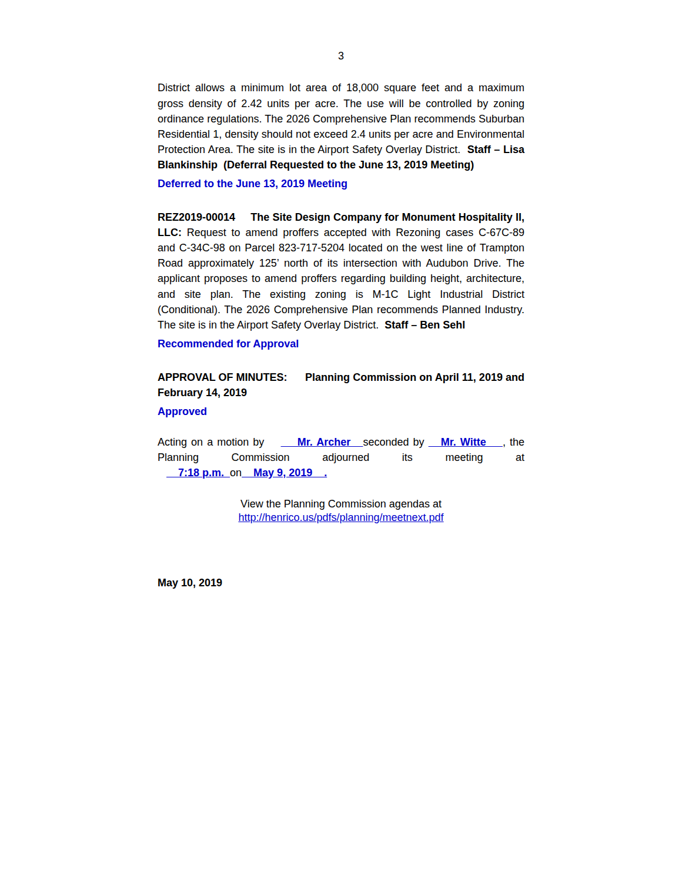3
District allows a minimum lot area of 18,000 square feet and a maximum gross density of 2.42 units per acre. The use will be controlled by zoning ordinance regulations. The 2026 Comprehensive Plan recommends Suburban Residential 1, density should not exceed 2.4 units per acre and Environmental Protection Area. The site is in the Airport Safety Overlay District. Staff – Lisa Blankinship (Deferral Requested to the June 13, 2019 Meeting)
Deferred to the June 13, 2019 Meeting
REZ2019-00014 The Site Design Company for Monument Hospitality II, LLC: Request to amend proffers accepted with Rezoning cases C-67C-89 and C-34C-98 on Parcel 823-717-5204 located on the west line of Trampton Road approximately 125’ north of its intersection with Audubon Drive. The applicant proposes to amend proffers regarding building height, architecture, and site plan. The existing zoning is M-1C Light Industrial District (Conditional). The 2026 Comprehensive Plan recommends Planned Industry. The site is in the Airport Safety Overlay District. Staff – Ben Sehl
Recommended for Approval
APPROVAL OF MINUTES: Planning Commission on April 11, 2019 and February 14, 2019
Approved
Acting on a motion by Mr. Archer seconded by Mr. Witte , the Planning Commission adjourned its meeting at 7:18 p.m. on May 9, 2019 .
View the Planning Commission agendas at
http://henrico.us/pdfs/planning/meetnext.pdf
May 10, 2019